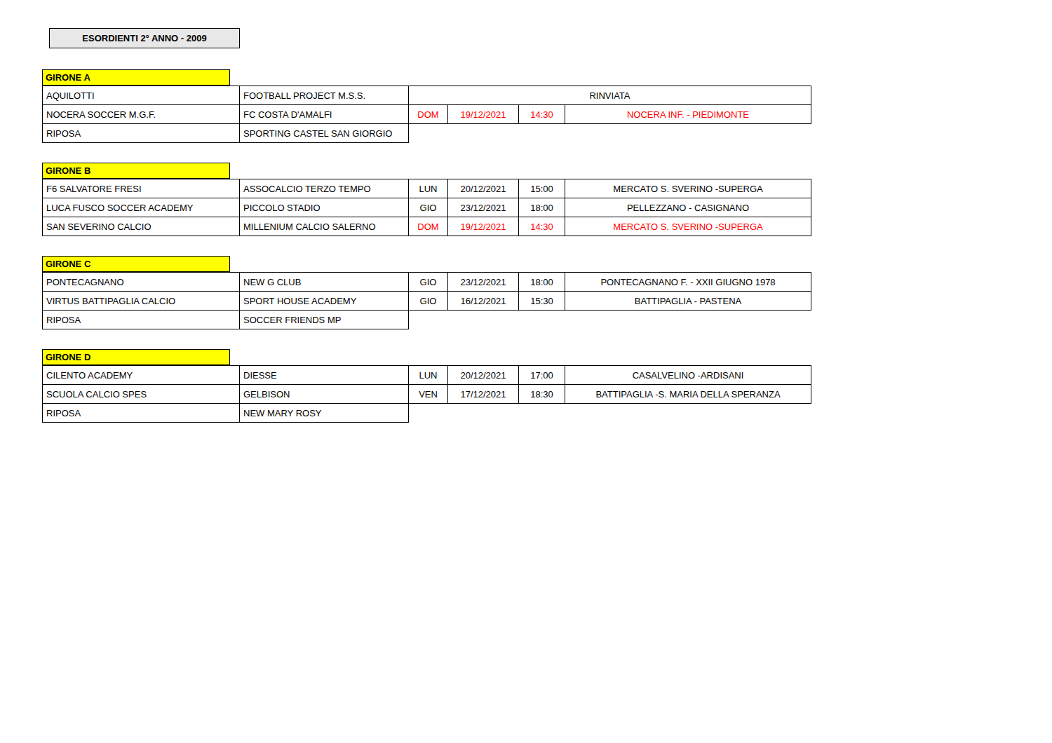ESORDIENTI 2° ANNO - 2009
GIRONE A
| AQUILOTTI | FOOTBALL PROJECT M.S.S. | RINVIATA |
| NOCERA SOCCER M.G.F. | FC COSTA D'AMALFI | DOM | 19/12/2021 | 14:30 | NOCERA INF. - PIEDIMONTE |
| RIPOSA | SPORTING CASTEL SAN GIORGIO | |
GIRONE B
| F6 SALVATORE FRESI | ASSOCALCIO TERZO TEMPO | LUN | 20/12/2021 | 15:00 | MERCATO S. SVERINO -SUPERGA |
| LUCA FUSCO SOCCER ACADEMY | PICCOLO STADIO | GIO | 23/12/2021 | 18:00 | PELLEZZANO - CASIGNANO |
| SAN SEVERINO CALCIO | MILLENIUM CALCIO SALERNO | DOM | 19/12/2021 | 14:30 | MERCATO S. SVERINO -SUPERGA |
GIRONE C
| PONTECAGNANO | NEW G CLUB | GIO | 23/12/2021 | 18:00 | PONTECAGNANO F. - XXII GIUGNO 1978 |
| VIRTUS BATTIPAGLIA CALCIO | SPORT HOUSE ACADEMY | GIO | 16/12/2021 | 15:30 | BATTIPAGLIA - PASTENA |
| RIPOSA | SOCCER FRIENDS MP | |
GIRONE D
| CILENTO ACADEMY | DIESSE | LUN | 20/12/2021 | 17:00 | CASALVELINO -ARDISANI |
| SCUOLA CALCIO SPES | GELBISON | VEN | 17/12/2021 | 18:30 | BATTIPAGLIA -S. MARIA DELLA SPERANZA |
| RIPOSA | NEW MARY ROSY | |